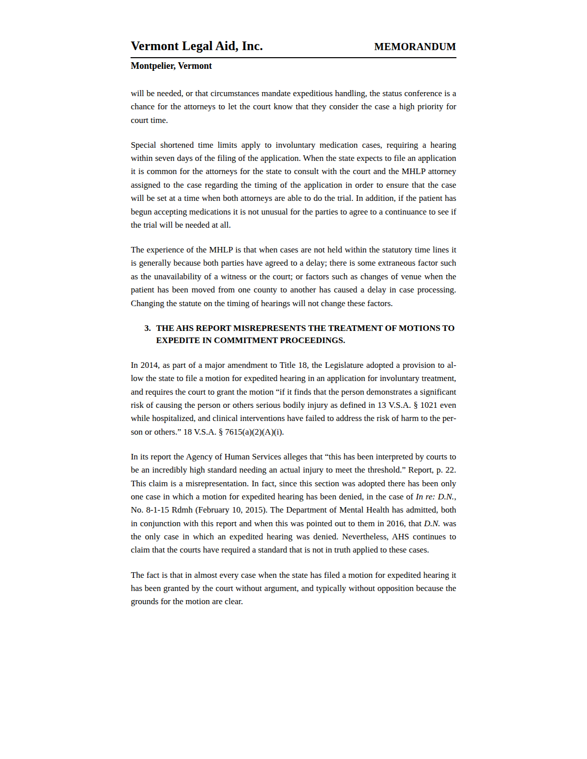Vermont Legal Aid, Inc. MEMORANDUM
Montpelier, Vermont
will be needed, or that circumstances mandate expeditious handling, the status conference is a chance for the attorneys to let the court know that they consider the case a high priority for court time.
Special shortened time limits apply to involuntary medication cases, requiring a hearing within seven days of the filing of the application. When the state expects to file an application it is common for the attorneys for the state to consult with the court and the MHLP attorney assigned to the case regarding the timing of the application in order to ensure that the case will be set at a time when both attorneys are able to do the trial. In addition, if the patient has begun accepting medications it is not unusual for the parties to agree to a continuance to see if the trial will be needed at all.
The experience of the MHLP is that when cases are not held within the statutory time lines it is generally because both parties have agreed to a delay; there is some extraneous factor such as the unavailability of a witness or the court; or factors such as changes of venue when the patient has been moved from one county to another has caused a delay in case processing. Changing the statute on the timing of hearings will not change these factors.
The AHS report misrepresents the treatment of motions to expedite in commitment proceedings.
In 2014, as part of a major amendment to Title 18, the Legislature adopted a provision to allow the state to file a motion for expedited hearing in an application for involuntary treatment, and requires the court to grant the motion “if it finds that the person demonstrates a significant risk of causing the person or others serious bodily injury as defined in 13 V.S.A. § 1021 even while hospitalized, and clinical interventions have failed to address the risk of harm to the person or others.” 18 V.S.A. § 7615(a)(2)(A)(i).
In its report the Agency of Human Services alleges that “this has been interpreted by courts to be an incredibly high standard needing an actual injury to meet the threshold.” Report, p. 22. This claim is a misrepresentation. In fact, since this section was adopted there has been only one case in which a motion for expedited hearing has been denied, in the case of In re: D.N., No. 8-1-15 Rdmh (February 10, 2015). The Department of Mental Health has admitted, both in conjunction with this report and when this was pointed out to them in 2016, that D.N. was the only case in which an expedited hearing was denied. Nevertheless, AHS continues to claim that the courts have required a standard that is not in truth applied to these cases.
The fact is that in almost every case when the state has filed a motion for expedited hearing it has been granted by the court without argument, and typically without opposition because the grounds for the motion are clear.